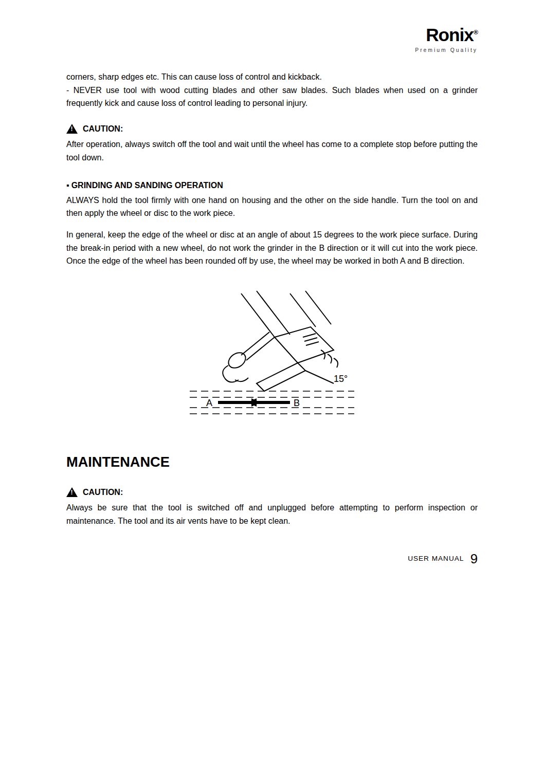Ronix®
Premium Quality
corners, sharp edges etc. This can cause loss of control and kickback.
- NEVER use tool with wood cutting blades and other saw blades. Such blades when used on a grinder frequently kick and cause loss of control leading to personal injury.
CAUTION:
After operation, always switch off the tool and wait until the wheel has come to a complete stop before putting the tool down.
GRINDING AND SANDING OPERATION
ALWAYS hold the tool firmly with one hand on housing and the other on the side handle. Turn the tool on and then apply the wheel or disc to the work piece.
In general, keep the edge of the wheel or disc at an angle of about 15 degrees to the work piece surface. During the break-in period with a new wheel, do not work the grinder in the B direction or it will cut into the work piece. Once the edge of the wheel has been rounded off by use, the wheel may be worked in both A and B direction.
15° A B
MAINTENANCE
CAUTION:
Always be sure that the tool is switched off and unplugged before attempting to perform inspection or maintenance. The tool and its air vents have to be kept clean.
USER MANUAL 9